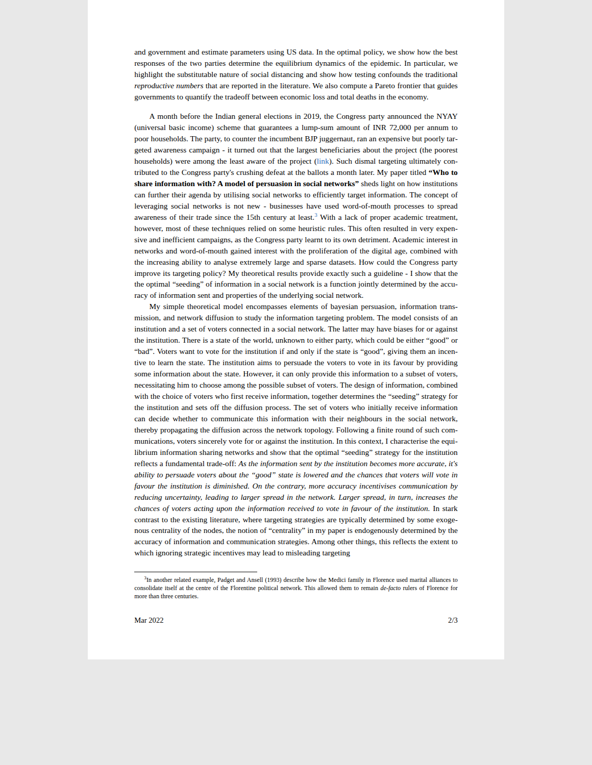and government and estimate parameters using US data. In the optimal policy, we show how the best responses of the two parties determine the equilibrium dynamics of the epidemic. In particular, we highlight the substitutable nature of social distancing and show how testing confounds the traditional reproductive numbers that are reported in the literature. We also compute a Pareto frontier that guides governments to quantify the tradeoff between economic loss and total deaths in the economy.
A month before the Indian general elections in 2019, the Congress party announced the NYAY (universal basic income) scheme that guarantees a lump-sum amount of INR 72,000 per annum to poor households. The party, to counter the incumbent BJP juggernaut, ran an expensive but poorly targeted awareness campaign - it turned out that the largest beneficiaries about the project (the poorest households) were among the least aware of the project (link). Such dismal targeting ultimately contributed to the Congress party's crushing defeat at the ballots a month later. My paper titled “Who to share information with? A model of persuasion in social networks” sheds light on how institutions can further their agenda by utilising social networks to efficiently target information. The concept of leveraging social networks is not new - businesses have used word-of-mouth processes to spread awareness of their trade since the 15th century at least.3 With a lack of proper academic treatment, however, most of these techniques relied on some heuristic rules. This often resulted in very expensive and inefficient campaigns, as the Congress party learnt to its own detriment. Academic interest in networks and word-of-mouth gained interest with the proliferation of the digital age, combined with the increasing ability to analyse extremely large and sparse datasets. How could the Congress party improve its targeting policy? My theoretical results provide exactly such a guideline - I show that the the optimal “seeding” of information in a social network is a function jointly determined by the accuracy of information sent and properties of the underlying social network.
My simple theoretical model encompasses elements of bayesian persuasion, information transmission, and network diffusion to study the information targeting problem. The model consists of an institution and a set of voters connected in a social network. The latter may have biases for or against the institution. There is a state of the world, unknown to either party, which could be either “good” or “bad”. Voters want to vote for the institution if and only if the state is “good”, giving them an incentive to learn the state. The institution aims to persuade the voters to vote in its favour by providing some information about the state. However, it can only provide this information to a subset of voters, necessitating him to choose among the possible subset of voters. The design of information, combined with the choice of voters who first receive information, together determines the “seeding” strategy for the institution and sets off the diffusion process. The set of voters who initially receive information can decide whether to communicate this information with their neighbours in the social network, thereby propagating the diffusion across the network topology. Following a finite round of such communications, voters sincerely vote for or against the institution. In this context, I characterise the equilibrium information sharing networks and show that the optimal “seeding” strategy for the institution reflects a fundamental trade-off: As the information sent by the institution becomes more accurate, it's ability to persuade voters about the “good” state is lowered and the chances that voters will vote in favour the institution is diminished. On the contrary, more accuracy incentivises communication by reducing uncertainty, leading to larger spread in the network. Larger spread, in turn, increases the chances of voters acting upon the information received to vote in favour of the institution. In stark contrast to the existing literature, where targeting strategies are typically determined by some exogenous centrality of the nodes, the notion of “centrality” in my paper is endogenously determined by the accuracy of information and communication strategies. Among other things, this reflects the extent to which ignoring strategic incentives may lead to misleading targeting
3In another related example, Padget and Ansell (1993) describe how the Medici family in Florence used marital alliances to consolidate itself at the centre of the Florentine political network. This allowed them to remain de-facto rulers of Florence for more than three centuries.
Mar 2022 2/3